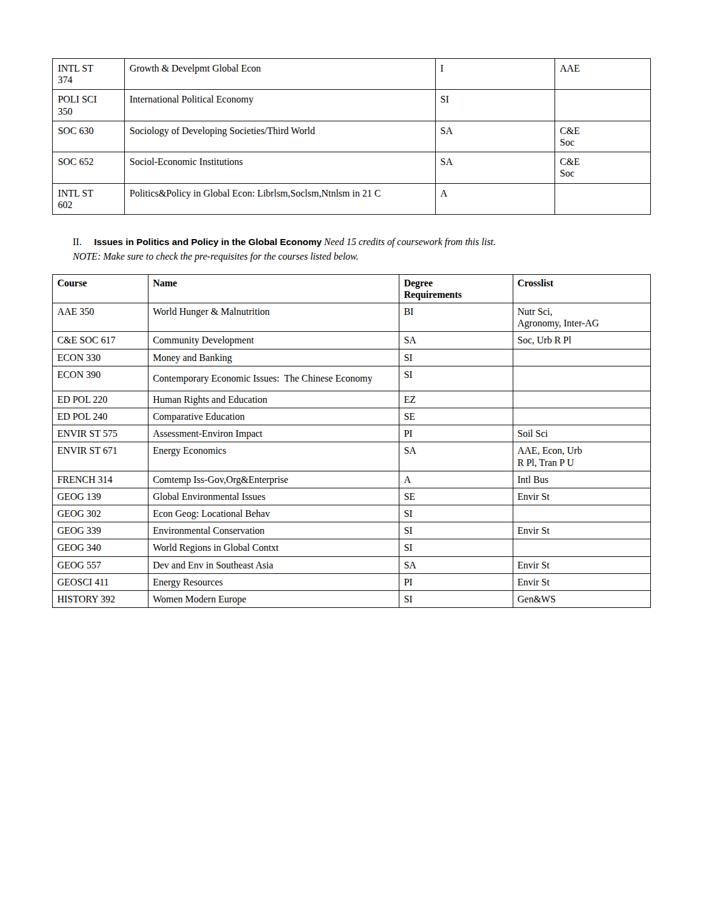| INTL ST 374 | Growth & Develpmt Global Econ | I | AAE |
| POLI SCI 350 | International Political Economy | SI | |
| SOC 630 | Sociology of Developing Societies/Third World | SA | C&E Soc |
| SOC 652 | Sociol-Economic Institutions | SA | C&E Soc |
| INTL ST 602 | Politics&Policy in Global Econ: Librlsm,Soclsm,Ntnlsm in 21 C | A | |
II. Issues in Politics and Policy in the Global Economy Need 15 credits of coursework from this list.
NOTE: Make sure to check the pre-requisites for the courses listed below.
| Course | Name | Degree Requirements | Crosslist |
| --- | --- | --- | --- |
| AAE 350 | World Hunger & Malnutrition | BI | Nutr Sci, Agronomy, Inter-AG |
| C&E SOC 617 | Community Development | SA | Soc, Urb R Pl |
| ECON 330 | Money and Banking | SI | |
| ECON 390 | Contemporary Economic Issues: The Chinese Economy | SI | |
| ED POL 220 | Human Rights and Education | EZ | |
| ED POL 240 | Comparative Education | SE | |
| ENVIR ST 575 | Assessment-Environ Impact | PI | Soil Sci |
| ENVIR ST 671 | Energy Economics | SA | AAE, Econ, Urb R Pl, Tran P U |
| FRENCH 314 | Comtemp Iss-Gov,Org&Enterprise | A | Intl Bus |
| GEOG 139 | Global Environmental Issues | SE | Envir St |
| GEOG 302 | Econ Geog: Locational Behav | SI | |
| GEOG 339 | Environmental Conservation | SI | Envir St |
| GEOG 340 | World Regions in Global Contxt | SI | |
| GEOG 557 | Dev and Env in Southeast Asia | SA | Envir St |
| GEOSCI 411 | Energy Resources | PI | Envir St |
| HISTORY 392 | Women Modern Europe | SI | Gen&WS |